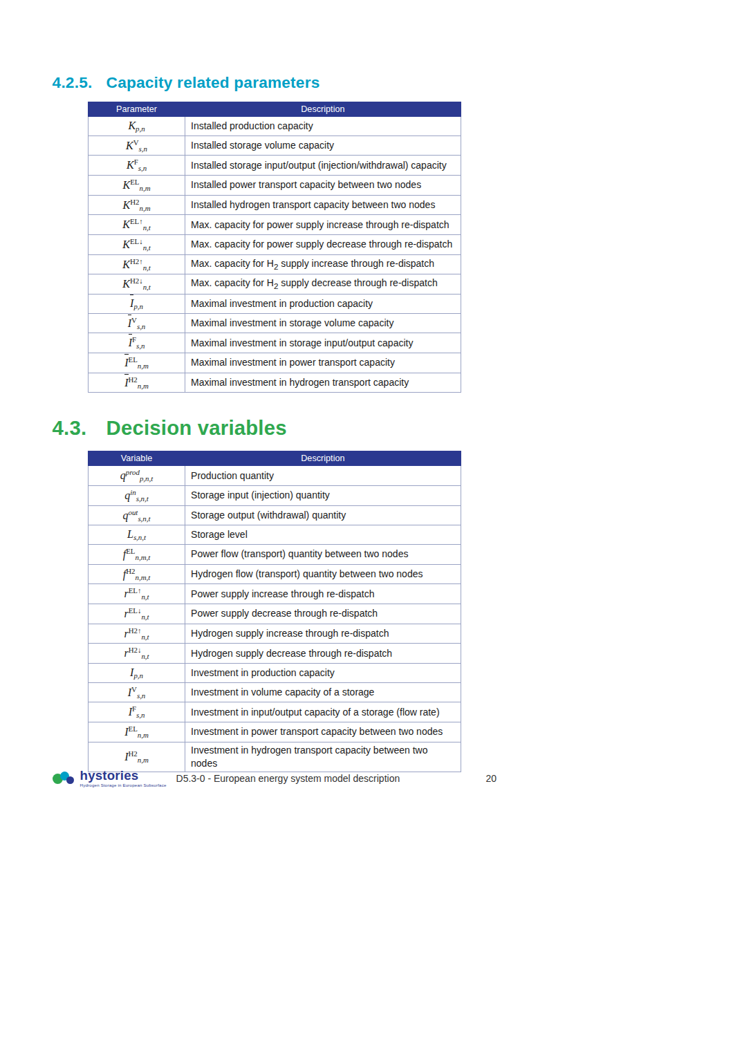4.2.5. Capacity related parameters
| Parameter | Description |
| --- | --- |
| K p,n | Installed production capacity |
| K V s,n | Installed storage volume capacity |
| K F s,n | Installed storage input/output (injection/withdrawal) capacity |
| K EL n,m | Installed power transport capacity between two nodes |
| K H2 n,m | Installed hydrogen transport capacity between two nodes |
| K EL↑ n,t | Max. capacity for power supply increase through re-dispatch |
| K EL↓ n,t | Max. capacity for power supply decrease through re-dispatch |
| K H2↑ n,t | Max. capacity for H 2 supply increase through re-dispatch |
| K H2↓ n,t | Max. capacity for H 2 supply decrease through re-dispatch |
| I p,n | Maximal investment in production capacity |
| I V s,n | Maximal investment in storage volume capacity |
| I F s,n | Maximal investment in storage input/output capacity |
| I EL n,m | Maximal investment in power transport capacity |
| I H2 n,m | Maximal investment in hydrogen transport capacity |
4.3. Decision variables
| Variable | Description |
| --- | --- |
| q prod p,n,t | Production quantity |
| q in s,n,t | Storage input (injection) quantity |
| q out s,n,t | Storage output (withdrawal) quantity |
| L s,n,t | Storage level |
| f EL n,m,t | Power flow (transport) quantity between two nodes |
| f H2 n,m,t | Hydrogen flow (transport) quantity between two nodes |
| r EL↑ n,t | Power supply increase through re-dispatch |
| r EL↓ n,t | Power supply decrease through re-dispatch |
| r H2↑ n,t | Hydrogen supply increase through re-dispatch |
| r H2↓ n,t | Hydrogen supply decrease through re-dispatch |
| I p,n | Investment in production capacity |
| I V s,n | Investment in volume capacity of a storage |
| I F s,n | Investment in input/output capacity of a storage (flow rate) |
| I EL n,m | Investment in power transport capacity between two nodes |
| I H2 n,m | Investment in hydrogen transport capacity between two nodes |
hystories
Hydrogen Storage in European Subsurface
D5.3-0 - European energy system model description
20